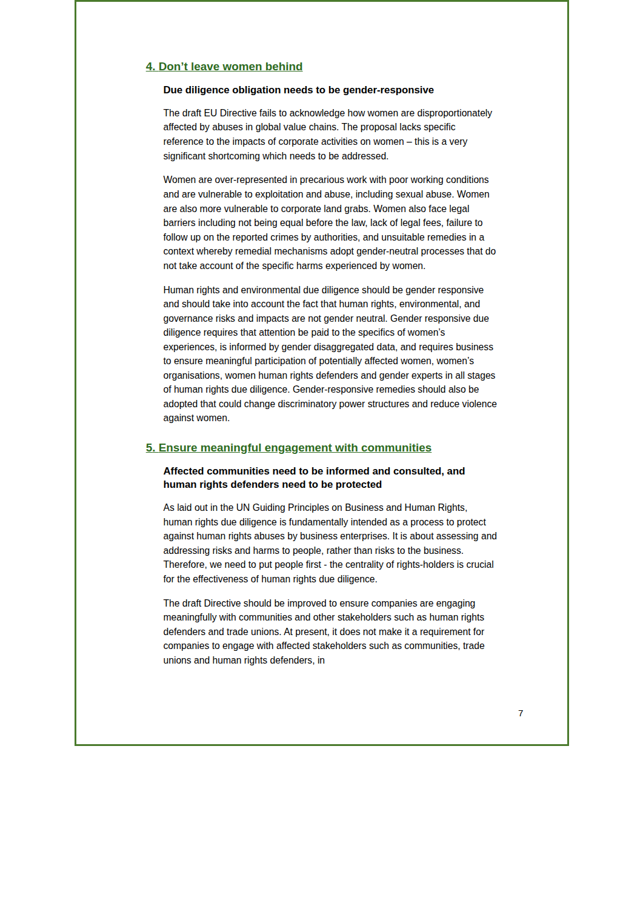Don’t leave women behind
Due diligence obligation needs to be gender-responsive
The draft EU Directive fails to acknowledge how women are disproportionately affected by abuses in global value chains. The proposal lacks specific reference to the impacts of corporate activities on women – this is a very significant shortcoming which needs to be addressed.
Women are over-represented in precarious work with poor working conditions and are vulnerable to exploitation and abuse, including sexual abuse. Women are also more vulnerable to corporate land grabs. Women also face legal barriers including not being equal before the law, lack of legal fees, failure to follow up on the reported crimes by authorities, and unsuitable remedies in a context whereby remedial mechanisms adopt gender-neutral processes that do not take account of the specific harms experienced by women.
Human rights and environmental due diligence should be gender responsive and should take into account the fact that human rights, environmental, and governance risks and impacts are not gender neutral. Gender responsive due diligence requires that attention be paid to the specifics of women’s experiences, is informed by gender disaggregated data, and requires business to ensure meaningful participation of potentially affected women, women’s organisations, women human rights defenders and gender experts in all stages of human rights due diligence. Gender-responsive remedies should also be adopted that could change discriminatory power structures and reduce violence against women.
Ensure meaningful engagement with communities
Affected communities need to be informed and consulted, and human rights defenders need to be protected
As laid out in the UN Guiding Principles on Business and Human Rights, human rights due diligence is fundamentally intended as a process to protect against human rights abuses by business enterprises. It is about assessing and addressing risks and harms to people, rather than risks to the business. Therefore, we need to put people first - the centrality of rights-holders is crucial for the effectiveness of human rights due diligence.
The draft Directive should be improved to ensure companies are engaging meaningfully with communities and other stakeholders such as human rights defenders and trade unions. At present, it does not make it a requirement for companies to engage with affected stakeholders such as communities, trade unions and human rights defenders, in
7